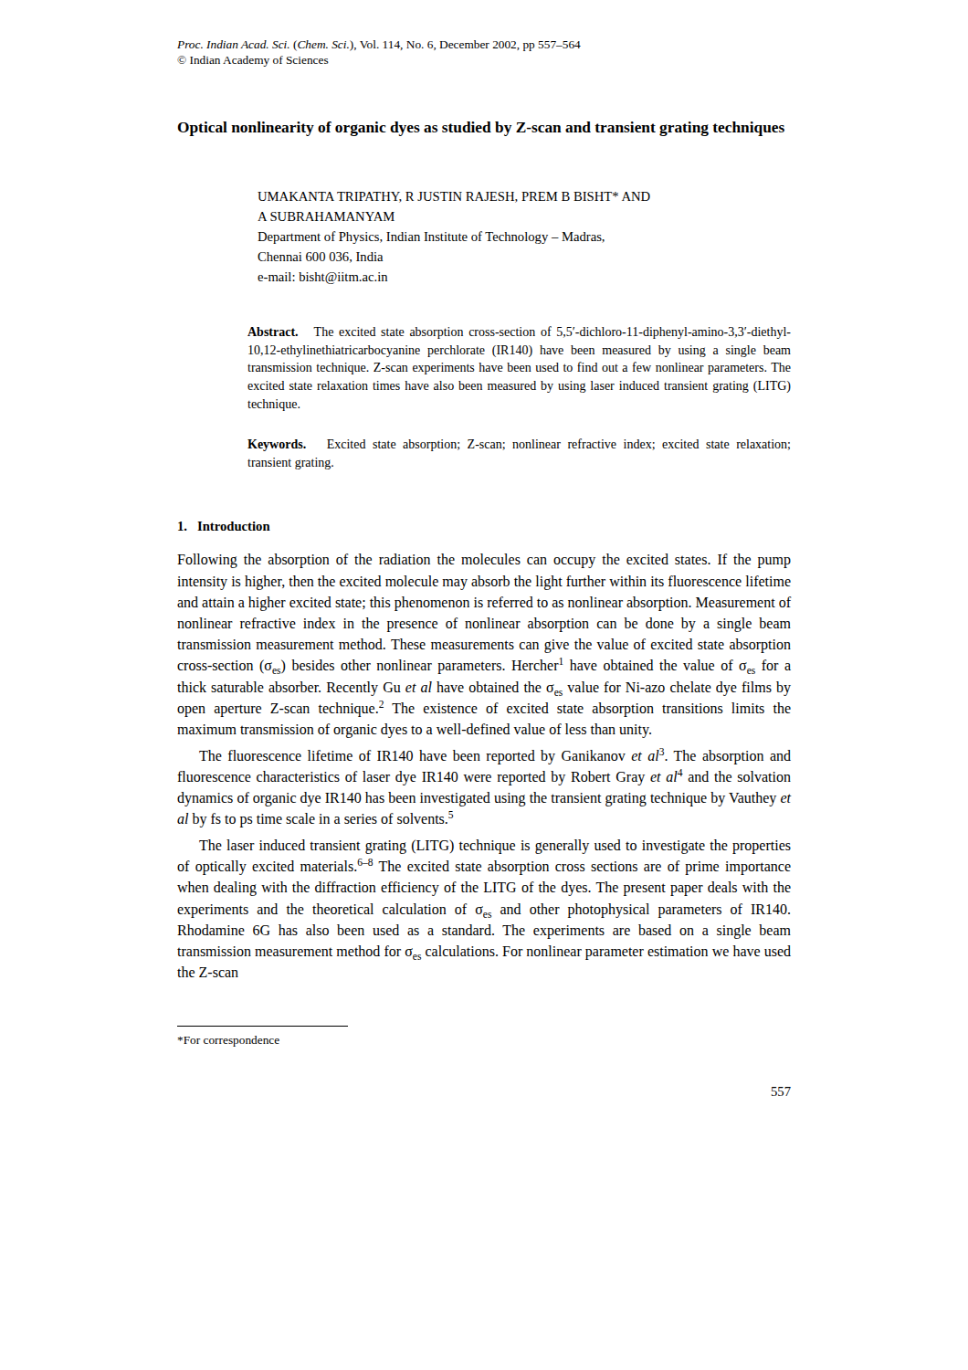Proc. Indian Acad. Sci. (Chem. Sci.), Vol. 114, No. 6, December 2002, pp 557–564
© Indian Academy of Sciences
Optical nonlinearity of organic dyes as studied by Z-scan and transient grating techniques
UMAKANTA TRIPATHY, R JUSTIN RAJESH, PREM B BISHT* and
A SUBRAHAMANYAM
Department of Physics, Indian Institute of Technology – Madras,
Chennai 600 036, India
e-mail: bisht@iitm.ac.in
Abstract. The excited state absorption cross-section of 5,5′-dichloro-11-diphenyl-amino-3,3′-diethyl-10,12-ethylinethiatricarbocyanine perchlorate (IR140) have been measured by using a single beam transmission technique. Z-scan experiments have been used to find out a few nonlinear parameters. The excited state relaxation times have also been measured by using laser induced transient grating (LITG) technique.
Keywords. Excited state absorption; Z-scan; nonlinear refractive index; excited state relaxation; transient grating.
1. Introduction
Following the absorption of the radiation the molecules can occupy the excited states. If the pump intensity is higher, then the excited molecule may absorb the light further within its fluorescence lifetime and attain a higher excited state; this phenomenon is referred to as nonlinear absorption. Measurement of nonlinear refractive index in the presence of nonlinear absorption can be done by a single beam transmission measurement method. These measurements can give the value of excited state absorption cross-section (σes) besides other nonlinear parameters. Hercher1 have obtained the value of σes for a thick saturable absorber. Recently Gu et al have obtained the σes value for Ni-azo chelate dye films by open aperture Z-scan technique.2 The existence of excited state absorption transitions limits the maximum transmission of organic dyes to a well-defined value of less than unity.
The fluorescence lifetime of IR140 have been reported by Ganikanov et al3. The absorption and fluorescence characteristics of laser dye IR140 were reported by Robert Gray et al4 and the solvation dynamics of organic dye IR140 has been investigated using the transient grating technique by Vauthey et al by fs to ps time scale in a series of solvents.5
The laser induced transient grating (LITG) technique is generally used to investigate the properties of optically excited materials.6–8 The excited state absorption cross sections are of prime importance when dealing with the diffraction efficiency of the LITG of the dyes. The present paper deals with the experiments and the theoretical calculation of σes and other photophysical parameters of IR140. Rhodamine 6G has also been used as a standard. The experiments are based on a single beam transmission measurement method for σes calculations. For nonlinear parameter estimation we have used the Z-scan
*For correspondence
557